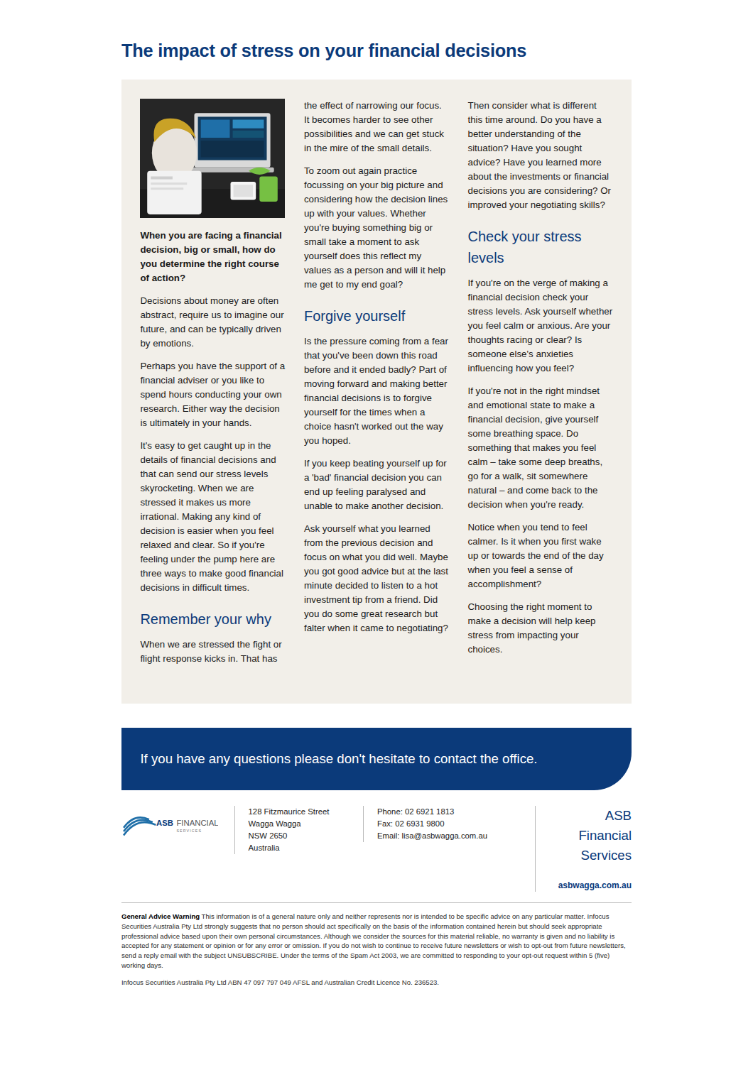The impact of stress on your financial decisions
When you are facing a financial decision, big or small, how do you determine the right course of action?
Decisions about money are often abstract, require us to imagine our future, and can be typically driven by emotions.
Perhaps you have the support of a financial adviser or you like to spend hours conducting your own research. Either way the decision is ultimately in your hands.
It's easy to get caught up in the details of financial decisions and that can send our stress levels skyrocketing. When we are stressed it makes us more irrational. Making any kind of decision is easier when you feel relaxed and clear. So if you're feeling under the pump here are three ways to make good financial decisions in difficult times.
Remember your why
When we are stressed the fight or flight response kicks in. That has the effect of narrowing our focus. It becomes harder to see other possibilities and we can get stuck in the mire of the small details.
To zoom out again practice focussing on your big picture and considering how the decision lines up with your values. Whether you're buying something big or small take a moment to ask yourself does this reflect my values as a person and will it help me get to my end goal?
Forgive yourself
Is the pressure coming from a fear that you've been down this road before and it ended badly? Part of moving forward and making better financial decisions is to forgive yourself for the times when a choice hasn't worked out the way you hoped.
If you keep beating yourself up for a 'bad' financial decision you can end up feeling paralysed and unable to make another decision.
Ask yourself what you learned from the previous decision and focus on what you did well. Maybe you got good advice but at the last minute decided to listen to a hot investment tip from a friend. Did you do some great research but falter when it came to negotiating?
Then consider what is different this time around. Do you have a better understanding of the situation? Have you sought advice? Have you learned more about the investments or financial decisions you are considering? Or improved your negotiating skills?
Check your stress levels
If you're on the verge of making a financial decision check your stress levels. Ask yourself whether you feel calm or anxious. Are your thoughts racing or clear? Is someone else's anxieties influencing how you feel?
If you're not in the right mindset and emotional state to make a financial decision, give yourself some breathing space. Do something that makes you feel calm – take some deep breaths, go for a walk, sit somewhere natural – and come back to the decision when you're ready.
Notice when you tend to feel calmer. Is it when you first wake up or towards the end of the day when you feel a sense of accomplishment?
Choosing the right moment to make a decision will help keep stress from impacting your choices.
If you have any questions please don't hesitate to contact the office.
128 Fitzmaurice Street
Wagga Wagga
NSW 2650
Australia
Phone: 02 6921 1813
Fax: 02 6931 9800
Email: lisa@asbwagga.com.au
ASB Financial Services
asbwagga.com.au
General Advice Warning This information is of a general nature only and neither represents nor is intended to be specific advice on any particular matter. Infocus Securities Australia Pty Ltd strongly suggests that no person should act specifically on the basis of the information contained herein but should seek appropriate professional advice based upon their own personal circumstances. Although we consider the sources for this material reliable, no warranty is given and no liability is accepted for any statement or opinion or for any error or omission. If you do not wish to continue to receive future newsletters or wish to opt-out from future newsletters, send a reply email with the subject UNSUBSCRIBE. Under the terms of the Spam Act 2003, we are committed to responding to your opt-out request within 5 (five) working days.
Infocus Securities Australia Pty Ltd ABN 47 097 797 049 AFSL and Australian Credit Licence No. 236523.